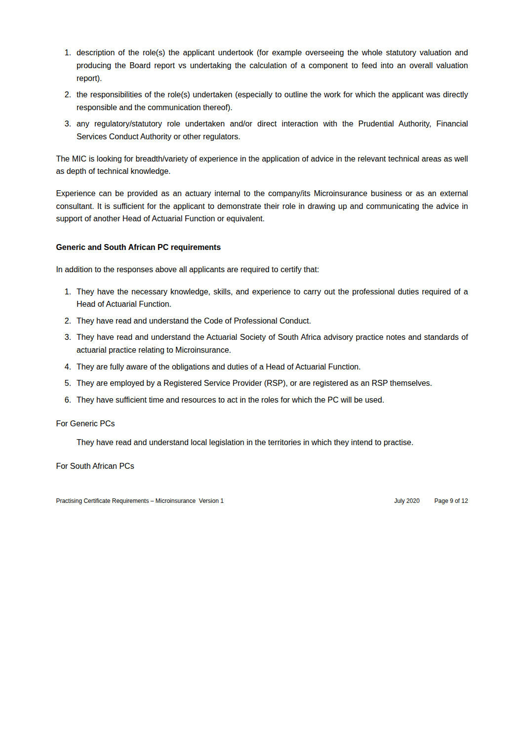description of the role(s) the applicant undertook (for example overseeing the whole statutory valuation and producing the Board report vs undertaking the calculation of a component to feed into an overall valuation report).
the responsibilities of the role(s) undertaken (especially to outline the work for which the applicant was directly responsible and the communication thereof).
any regulatory/statutory role undertaken and/or direct interaction with the Prudential Authority, Financial Services Conduct Authority or other regulators.
The MIC is looking for breadth/variety of experience in the application of advice in the relevant technical areas as well as depth of technical knowledge.
Experience can be provided as an actuary internal to the company/its Microinsurance business or as an external consultant. It is sufficient for the applicant to demonstrate their role in drawing up and communicating the advice in support of another Head of Actuarial Function or equivalent.
Generic and South African PC requirements
In addition to the responses above all applicants are required to certify that:
They have the necessary knowledge, skills, and experience to carry out the professional duties required of a Head of Actuarial Function.
They have read and understand the Code of Professional Conduct.
They have read and understand the Actuarial Society of South Africa advisory practice notes and standards of actuarial practice relating to Microinsurance.
They are fully aware of the obligations and duties of a Head of Actuarial Function.
They are employed by a Registered Service Provider (RSP), or are registered as an RSP themselves.
They have sufficient time and resources to act in the roles for which the PC will be used.
For Generic PCs
They have read and understand local legislation in the territories in which they intend to practise.
For South African PCs
Practising Certificate Requirements – Microinsurance Version 1 July 2020 Page 9 of 12